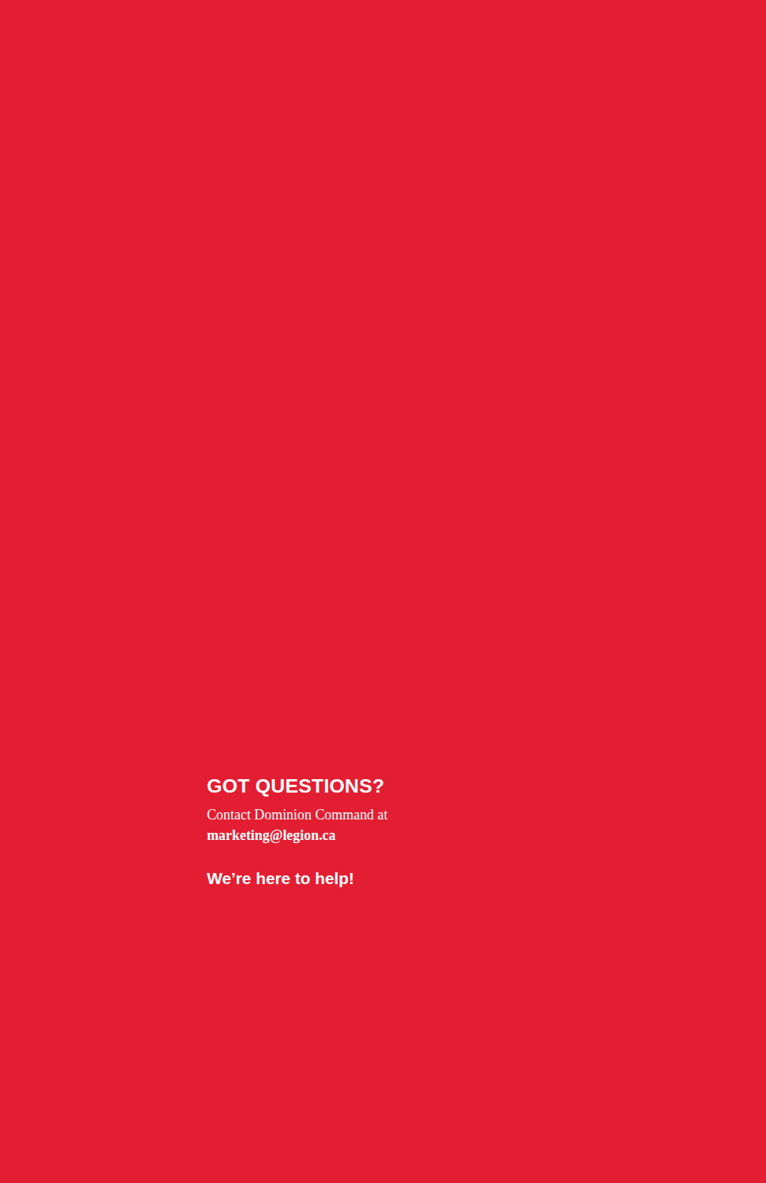GOT QUESTIONS?
Contact Dominion Command at
marketing@legion.ca
We’re here to help!